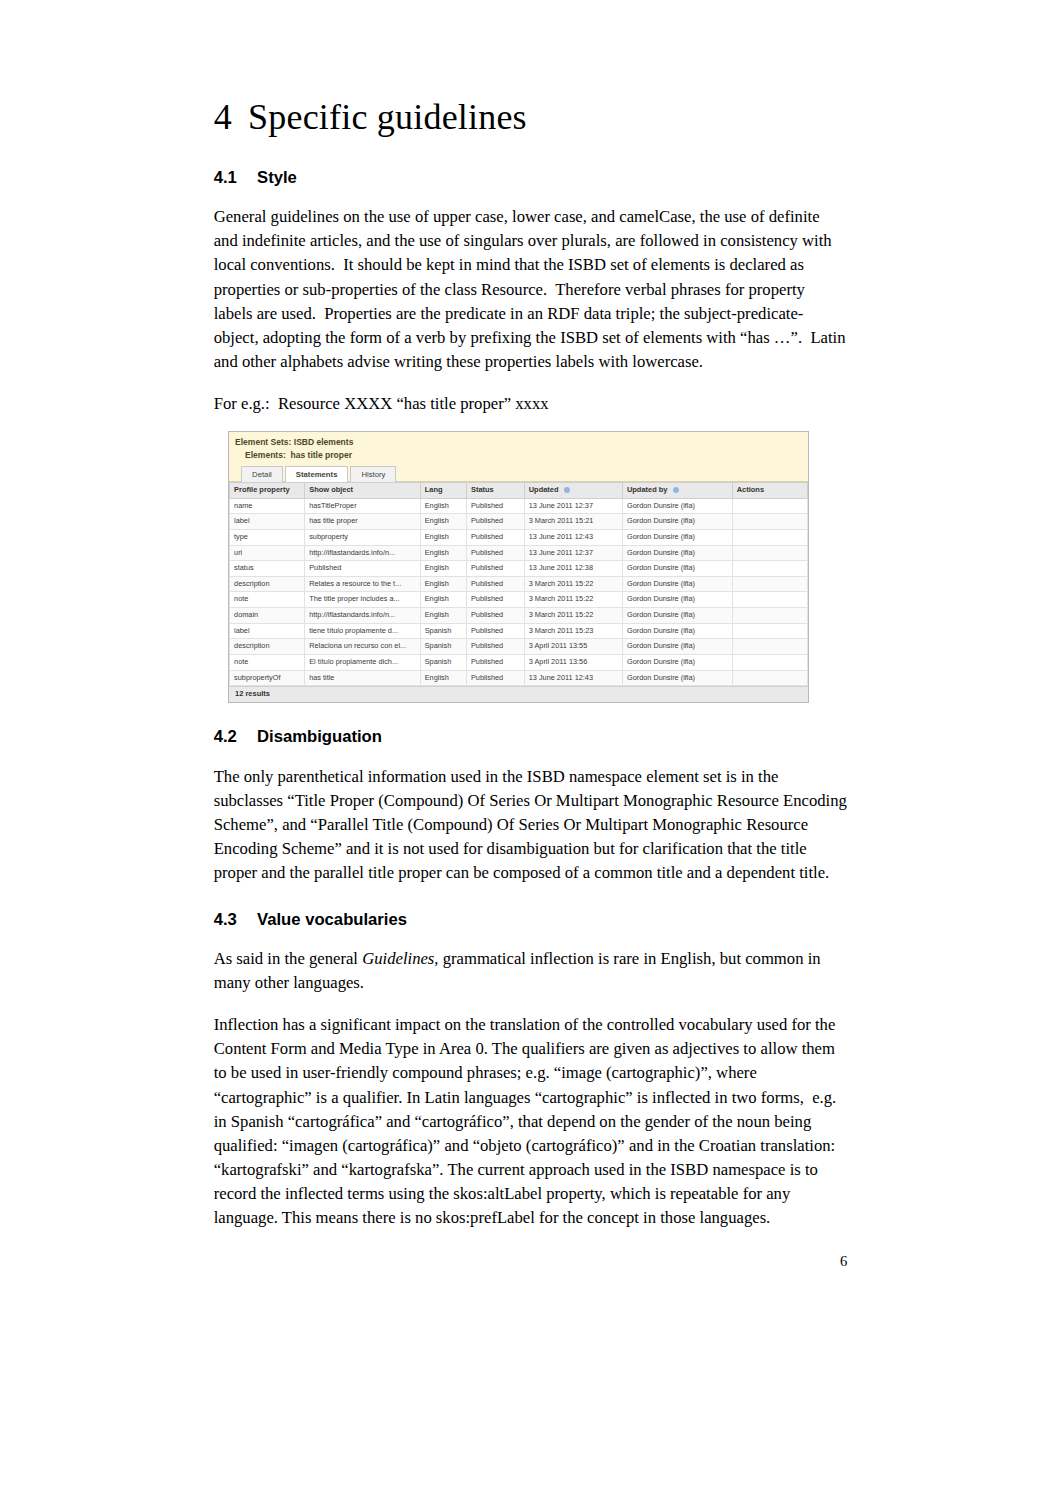4 Specific guidelines
4.1 Style
General guidelines on the use of upper case, lower case, and camelCase, the use of definite and indefinite articles, and the use of singulars over plurals, are followed in consistency with local conventions. It should be kept in mind that the ISBD set of elements is declared as properties or sub-properties of the class Resource. Therefore verbal phrases for property labels are used. Properties are the predicate in an RDF data triple; the subject-predicate-object, adopting the form of a verb by prefixing the ISBD set of elements with “has …”. Latin and other alphabets advise writing these properties labels with lowercase.
For e.g.: Resource XXXX “has title proper” xxxx
Element Sets: ISBD elements
Elements: has title proper
Detail Statements History
| Profile property | Show object | Lang | Status | Updated | Updated by | Actions |
| --- | --- | --- | --- | --- | --- | --- |
| name | hasTitleProper | English | Published | 13 June 2011 12:37 | Gordon Dunsire (ifla) | |
| label | has title proper | English | Published | 3 March 2011 15:21 | Gordon Dunsire (ifla) | |
| type | subproperty | English | Published | 13 June 2011 12:43 | Gordon Dunsire (ifla) | |
| uri | http://iflastandards.info/n... | English | Published | 13 June 2011 12:37 | Gordon Dunsire (ifla) | |
| status | Published | English | Published | 13 June 2011 12:38 | Gordon Dunsire (ifla) | |
| description | Relates a resource to the t... | English | Published | 3 March 2011 15:22 | Gordon Dunsire (ifla) | |
| note | The title proper includes a... | English | Published | 3 March 2011 15:22 | Gordon Dunsire (ifla) | |
| domain | http://iflastandards.info/n... | English | Published | 3 March 2011 15:22 | Gordon Dunsire (ifla) | |
| label | tiene título propiamente d... | Spanish | Published | 3 March 2011 15:23 | Gordon Dunsire (ifla) | |
| description | Relaciona un recurso con el... | Spanish | Published | 3 April 2011 13:55 | Gordon Dunsire (ifla) | |
| note | El título propiamente dich... | Spanish | Published | 3 April 2011 13:56 | Gordon Dunsire (ifla) | |
| subpropertyOf | has title | English | Published | 13 June 2011 12:43 | Gordon Dunsire (ifla) | |
12 results
4.2 Disambiguation
The only parenthetical information used in the ISBD namespace element set is in the subclasses “Title Proper (Compound) Of Series Or Multipart Monographic Resource Encoding Scheme”, and “Parallel Title (Compound) Of Series Or Multipart Monographic Resource Encoding Scheme” and it is not used for disambiguation but for clarification that the title proper and the parallel title proper can be composed of a common title and a dependent title.
4.3 Value vocabularies
As said in the general Guidelines, grammatical inflection is rare in English, but common in many other languages.
Inflection has a significant impact on the translation of the controlled vocabulary used for the Content Form and Media Type in Area 0. The qualifiers are given as adjectives to allow them to be used in user-friendly compound phrases; e.g. “image (cartographic)”, where “cartographic” is a qualifier. In Latin languages “cartographic” is inflected in two forms, e.g. in Spanish “cartográfica” and “cartográfico”, that depend on the gender of the noun being qualified: “imagen (cartográfica)” and “objeto (cartográfico)” and in the Croatian translation: “kartografski” and “kartografska”. The current approach used in the ISBD namespace is to record the inflected terms using the skos:altLabel property, which is repeatable for any language. This means there is no skos:prefLabel for the concept in those languages.
6